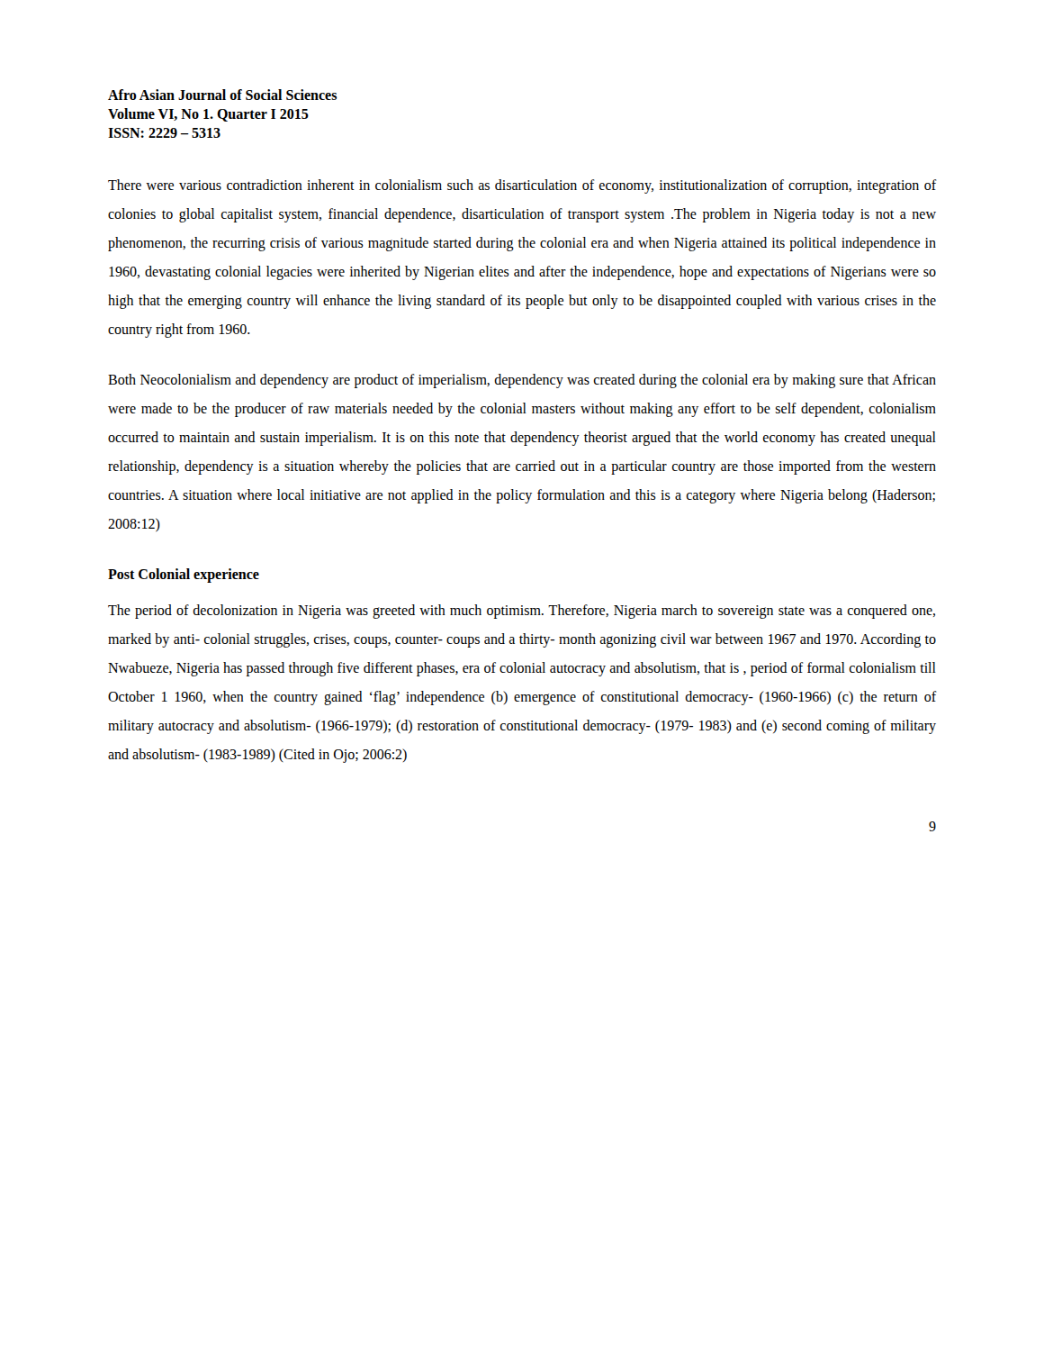Afro Asian Journal of Social Sciences
Volume VI, No 1. Quarter I 2015
ISSN: 2229 – 5313
There were various contradiction inherent in colonialism such as disarticulation of economy, institutionalization of corruption, integration of colonies to global capitalist system, financial dependence, disarticulation of transport system .The problem in Nigeria today is not a new phenomenon, the recurring crisis of various magnitude started during the colonial era and when Nigeria attained its political independence in 1960, devastating colonial legacies were inherited by Nigerian elites and after the independence, hope and expectations of Nigerians were so high that the emerging country will enhance the living standard of its people but only to be disappointed coupled with various crises in the country right from 1960.
Both Neocolonialism and dependency are product of imperialism, dependency was created during the colonial era by making sure that African were made to be the producer of raw materials needed by the colonial masters without making any effort to be self dependent, colonialism occurred to maintain and sustain imperialism. It is on this note that dependency theorist argued that the world economy has created unequal relationship, dependency is a situation whereby the policies that are carried out in a particular country are those imported from the western countries. A situation where local initiative are not applied in the policy formulation and this is a category where Nigeria belong (Haderson; 2008:12)
Post Colonial experience
The period of decolonization in Nigeria was greeted with much optimism. Therefore, Nigeria march to sovereign state was a conquered one, marked by anti- colonial struggles, crises, coups, counter- coups and a thirty- month agonizing civil war between 1967 and 1970. According to Nwabueze, Nigeria has passed through five different phases, era of colonial autocracy and absolutism, that is , period of formal colonialism till October 1 1960, when the country gained ‘flag’ independence (b) emergence of constitutional democracy- (1960-1966) (c) the return of military autocracy and absolutism- (1966-1979); (d) restoration of constitutional democracy- (1979- 1983) and (e) second coming of military and absolutism- (1983-1989) (Cited in Ojo; 2006:2)
9